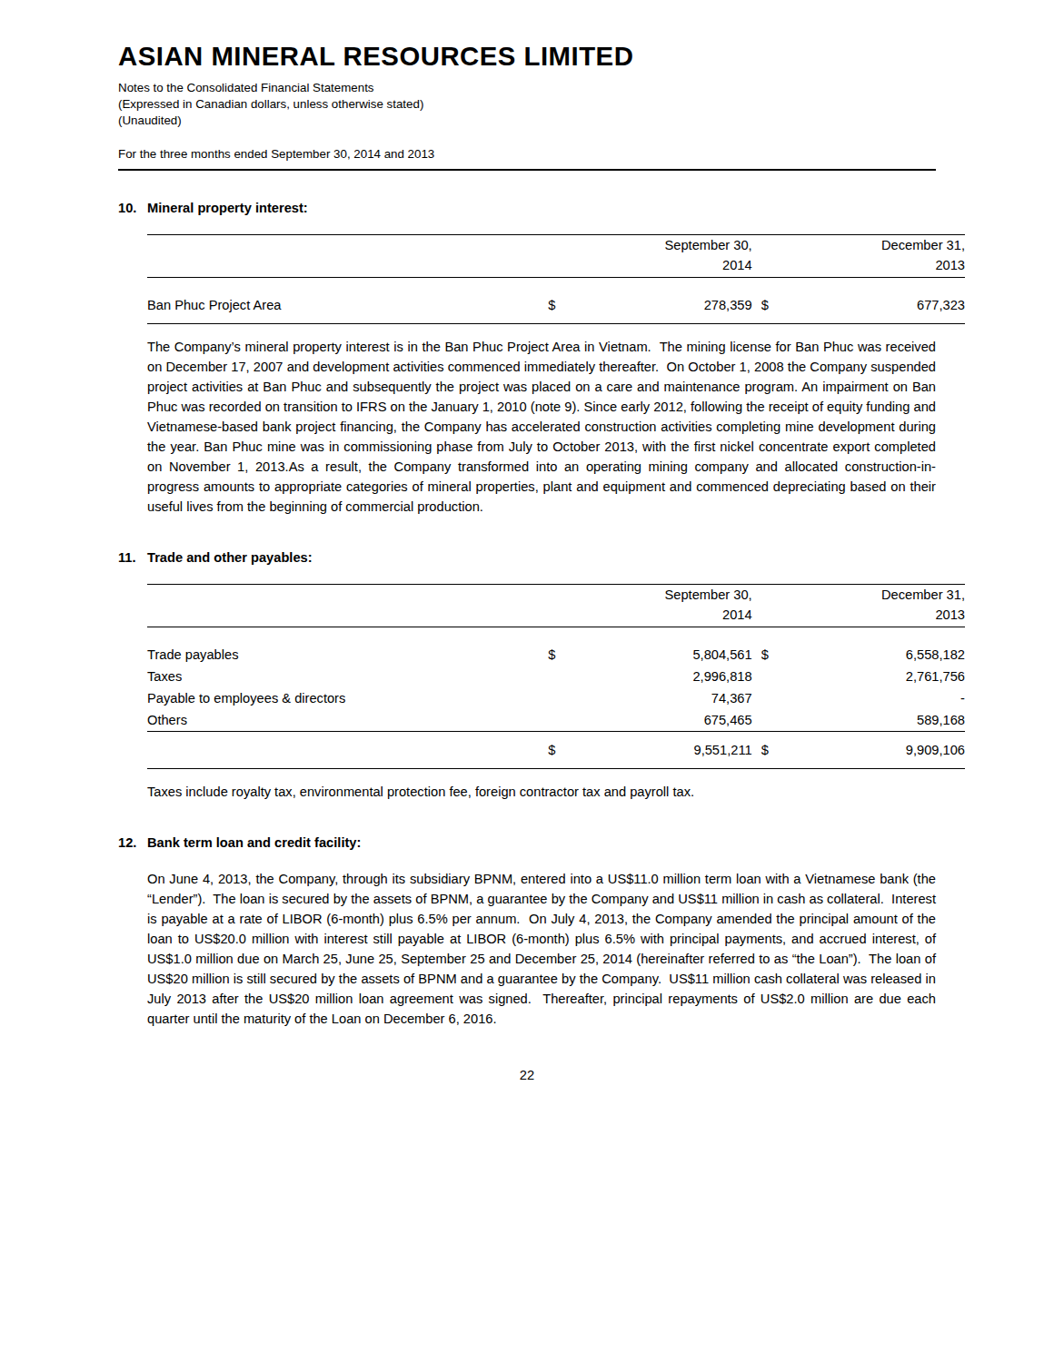ASIAN MINERAL RESOURCES LIMITED
Notes to the Consolidated Financial Statements
(Expressed in Canadian dollars, unless otherwise stated)
(Unaudited)
For the three months ended September 30, 2014 and 2013
10. Mineral property interest:
| | | September 30, 2014 | | December 31, 2013 |
| --- | --- | --- | --- | --- |
| Ban Phuc Project Area | $ | 278,359 | $ | 677,323 |
The Company’s mineral property interest is in the Ban Phuc Project Area in Vietnam. The mining license for Ban Phuc was received on December 17, 2007 and development activities commenced immediately thereafter. On October 1, 2008 the Company suspended project activities at Ban Phuc and subsequently the project was placed on a care and maintenance program. An impairment on Ban Phuc was recorded on transition to IFRS on the January 1, 2010 (note 9). Since early 2012, following the receipt of equity funding and Vietnamese-based bank project financing, the Company has accelerated construction activities completing mine development during the year. Ban Phuc mine was in commissioning phase from July to October 2013, with the first nickel concentrate export completed on November 1, 2013.As a result, the Company transformed into an operating mining company and allocated construction-in-progress amounts to appropriate categories of mineral properties, plant and equipment and commenced depreciating based on their useful lives from the beginning of commercial production.
11. Trade and other payables:
| | | September 30, 2014 | | December 31, 2013 |
| --- | --- | --- | --- | --- |
| Trade payables | $ | 5,804,561 | $ | 6,558,182 |
| Taxes | | 2,996,818 | | 2,761,756 |
| Payable to employees & directors | | 74,367 | | - |
| Others | | 675,465 | | 589,168 |
| | $ | 9,551,211 | $ | 9,909,106 |
Taxes include royalty tax, environmental protection fee, foreign contractor tax and payroll tax.
12. Bank term loan and credit facility:
On June 4, 2013, the Company, through its subsidiary BPNM, entered into a US$11.0 million term loan with a Vietnamese bank (the “Lender”). The loan is secured by the assets of BPNM, a guarantee by the Company and US$11 million in cash as collateral. Interest is payable at a rate of LIBOR (6-month) plus 6.5% per annum. On July 4, 2013, the Company amended the principal amount of the loan to US$20.0 million with interest still payable at LIBOR (6-month) plus 6.5% with principal payments, and accrued interest, of US$1.0 million due on March 25, June 25, September 25 and December 25, 2014 (hereinafter referred to as “the Loan”). The loan of US$20 million is still secured by the assets of BPNM and a guarantee by the Company. US$11 million cash collateral was released in July 2013 after the US$20 million loan agreement was signed. Thereafter, principal repayments of US$2.0 million are due each quarter until the maturity of the Loan on December 6, 2016.
22